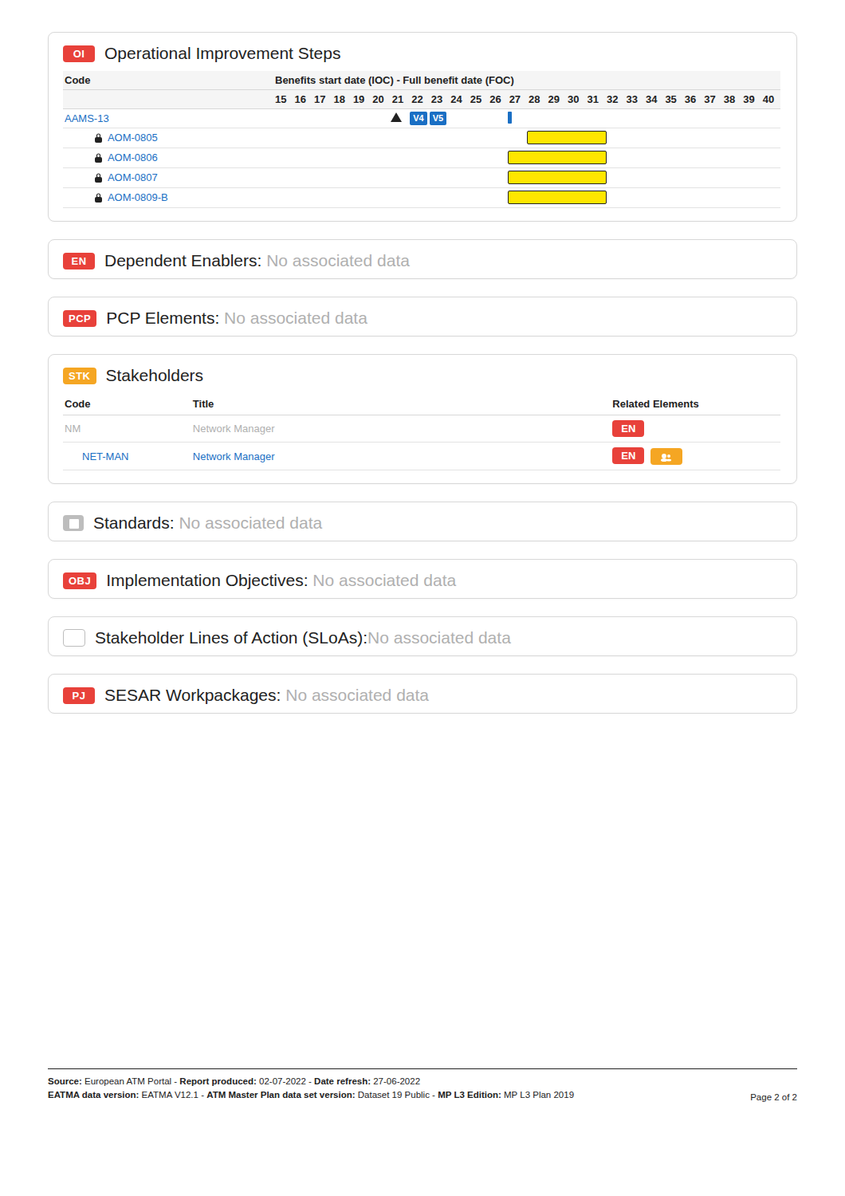OI Operational Improvement Steps
| Code | Benefits start date (IOC) - Full benefit date (FOC) |
| --- | --- |
| | 15 | 16 | 17 | 18 | 19 | 20 | 21 | 22 | 23 | 24 | 25 | 26 | 27 | 28 | 29 | 30 | 31 | 32 | 33 | 34 | 35 | 36 | 37 | 38 | 39 | 40 |
| AAMS-13 | | | | | | | | V4 | V5 | | | | | | | | | | | | | | | | | |
| AOM-0805 | | | | | | | | | | | | | | | | | | | | | | | |
| AOM-0806 | | | | | | | | | | | | | | | | | | | | | | |
| AOM-0807 | | | | | | | | | | | | | | | | | | | | | | |
| AOM-0809-B | | | | | | | | | | | | | | | | | | | | | | |
EN Dependent Enablers: No associated data
PCP PCP Elements: No associated data
STK Stakeholders
| Code | Title | Related Elements |
| --- | --- | --- |
| NM | Network Manager | EN |
| NET-MAN | Network Manager | EN |
Standards: No associated data
OBJ Implementation Objectives: No associated data
Stakeholder Lines of Action (SLoAs):No associated data
PJ SESAR Workpackages: No associated data
Source: European ATM Portal - Report produced: 02-07-2022 - Date refresh: 27-06-2022
EATMA data version: EATMA V12.1 - ATM Master Plan data set version: Dataset 19 Public - MP L3 Edition: MP L3 Plan 2019
Page 2 of 2